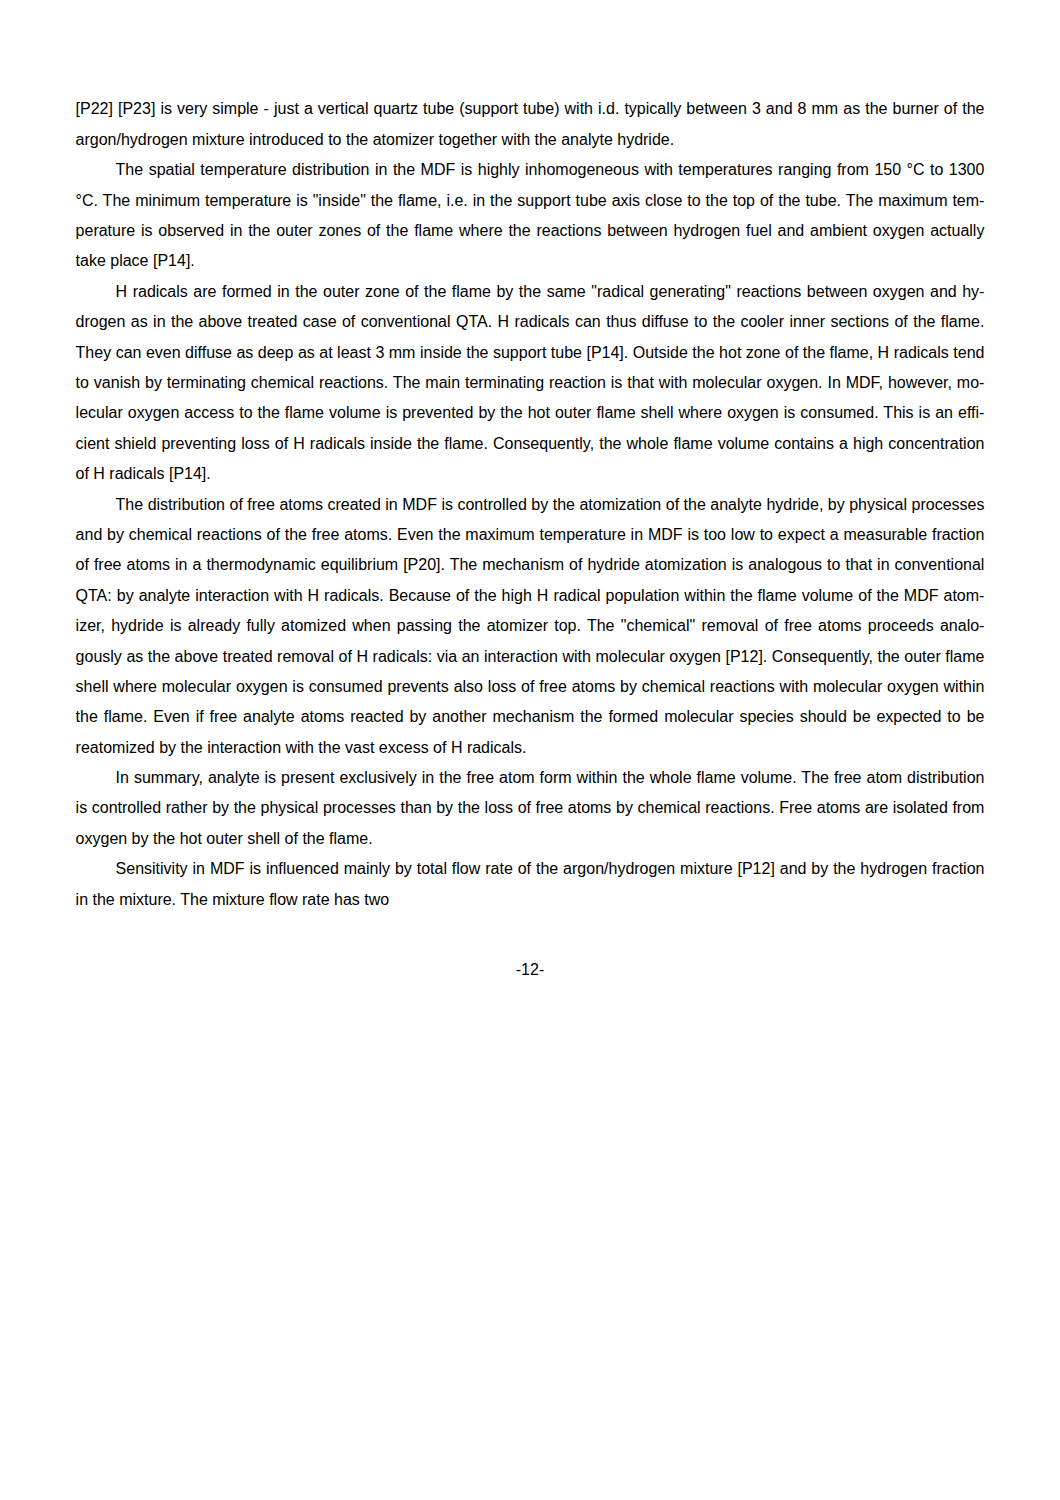[P22] [P23] is very simple - just a vertical quartz tube (support tube) with i.d. typically between 3 and 8 mm as the burner of the argon/hydrogen mixture introduced to the atomizer together with the analyte hydride.
The spatial temperature distribution in the MDF is highly inhomogeneous with temperatures ranging from 150 °C to 1300 °C. The minimum temperature is "inside" the flame, i.e. in the support tube axis close to the top of the tube. The maximum temperature is observed in the outer zones of the flame where the reactions between hydrogen fuel and ambient oxygen actually take place [P14].
H radicals are formed in the outer zone of the flame by the same "radical generating" reactions between oxygen and hydrogen as in the above treated case of conventional QTA. H radicals can thus diffuse to the cooler inner sections of the flame. They can even diffuse as deep as at least 3 mm inside the support tube [P14]. Outside the hot zone of the flame, H radicals tend to vanish by terminating chemical reactions. The main terminating reaction is that with molecular oxygen. In MDF, however, molecular oxygen access to the flame volume is prevented by the hot outer flame shell where oxygen is consumed. This is an efficient shield preventing loss of H radicals inside the flame. Consequently, the whole flame volume contains a high concentration of H radicals [P14].
The distribution of free atoms created in MDF is controlled by the atomization of the analyte hydride, by physical processes and by chemical reactions of the free atoms. Even the maximum temperature in MDF is too low to expect a measurable fraction of free atoms in a thermodynamic equilibrium [P20]. The mechanism of hydride atomization is analogous to that in conventional QTA: by analyte interaction with H radicals. Because of the high H radical population within the flame volume of the MDF atomizer, hydride is already fully atomized when passing the atomizer top. The "chemical" removal of free atoms proceeds analogously as the above treated removal of H radicals: via an interaction with molecular oxygen [P12]. Consequently, the outer flame shell where molecular oxygen is consumed prevents also loss of free atoms by chemical reactions with molecular oxygen within the flame. Even if free analyte atoms reacted by another mechanism the formed molecular species should be expected to be reatomized by the interaction with the vast excess of H radicals.
In summary, analyte is present exclusively in the free atom form within the whole flame volume. The free atom distribution is controlled rather by the physical processes than by the loss of free atoms by chemical reactions. Free atoms are isolated from oxygen by the hot outer shell of the flame.
Sensitivity in MDF is influenced mainly by total flow rate of the argon/hydrogen mixture [P12] and by the hydrogen fraction in the mixture. The mixture flow rate has two
-12-